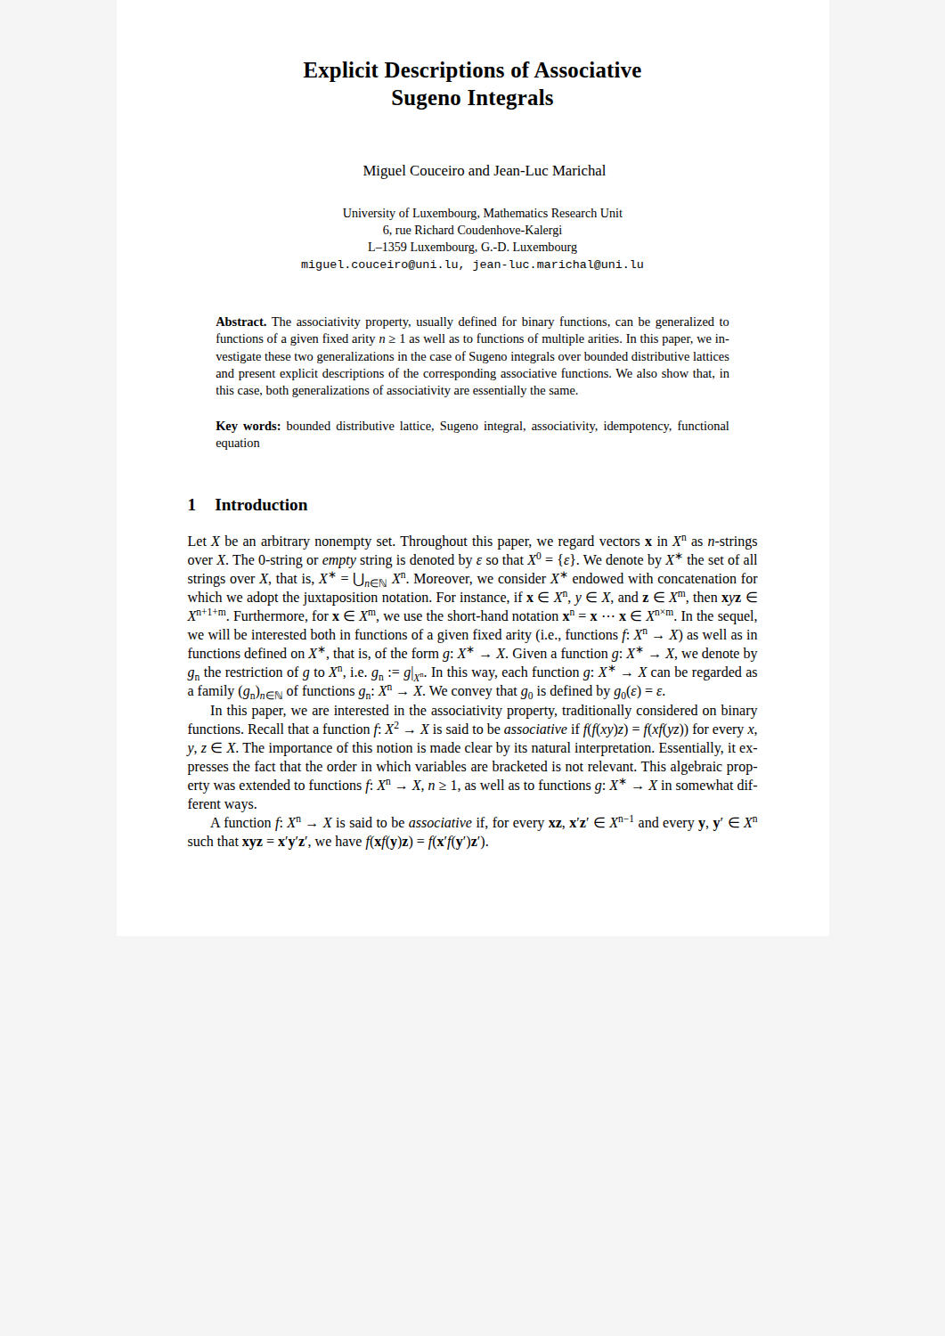Explicit Descriptions of Associative
Sugeno Integrals
Miguel Couceiro and Jean-Luc Marichal
University of Luxembourg, Mathematics Research Unit
6, rue Richard Coudenhove-Kalergi
L–1359 Luxembourg, G.-D. Luxembourg
miguel.couceiro@uni.lu, jean-luc.marichal@uni.lu
Abstract. The associativity property, usually defined for binary functions, can be generalized to functions of a given fixed arity n ≥ 1 as well as to functions of multiple arities. In this paper, we investigate these two generalizations in the case of Sugeno integrals over bounded distributive lattices and present explicit descriptions of the corresponding associative functions. We also show that, in this case, both generalizations of associativity are essentially the same.
Key words: bounded distributive lattice, Sugeno integral, associativity, idempotency, functional equation
1 Introduction
Let X be an arbitrary nonempty set. Throughout this paper, we regard vectors x in Xn as n-strings over X. The 0-string or empty string is denoted by ε so that X0 = {ε}. We denote by X∗ the set of all strings over X, that is, X∗ = ⋃n∈ℕ Xn. Moreover, we consider X∗ endowed with concatenation for which we adopt the juxtaposition notation. For instance, if x ∈ Xn, y ∈ X, and z ∈ Xm, then xyz ∈ Xn+1+m. Furthermore, for x ∈ Xm, we use the short-hand notation xn = x ⋯ x ∈ Xn×m. In the sequel, we will be interested both in functions of a given fixed arity (i.e., functions f: Xn → X) as well as in functions defined on X∗, that is, of the form g: X∗ → X. Given a function g: X∗ → X, we denote by gn the restriction of g to Xn, i.e. gn := g|Xn. In this way, each function g: X∗ → X can be regarded as a family (gn)n∈ℕ of functions gn: Xn → X. We convey that g0 is defined by g0(ε) = ε.
In this paper, we are interested in the associativity property, traditionally considered on binary functions. Recall that a function f: X2 → X is said to be associative if f(f(xy)z) = f(xf(yz)) for every x, y, z ∈ X. The importance of this notion is made clear by its natural interpretation. Essentially, it expresses the fact that the order in which variables are bracketed is not relevant. This algebraic property was extended to functions f: Xn → X, n ≥ 1, as well as to functions g: X∗ → X in somewhat different ways.
A function f: Xn → X is said to be associative if, for every xz, x′z′ ∈ Xn−1 and every y, y′ ∈ Xn such that xyz = x′y′z′, we have f(xf(y)z) = f(x′f(y′)z′).